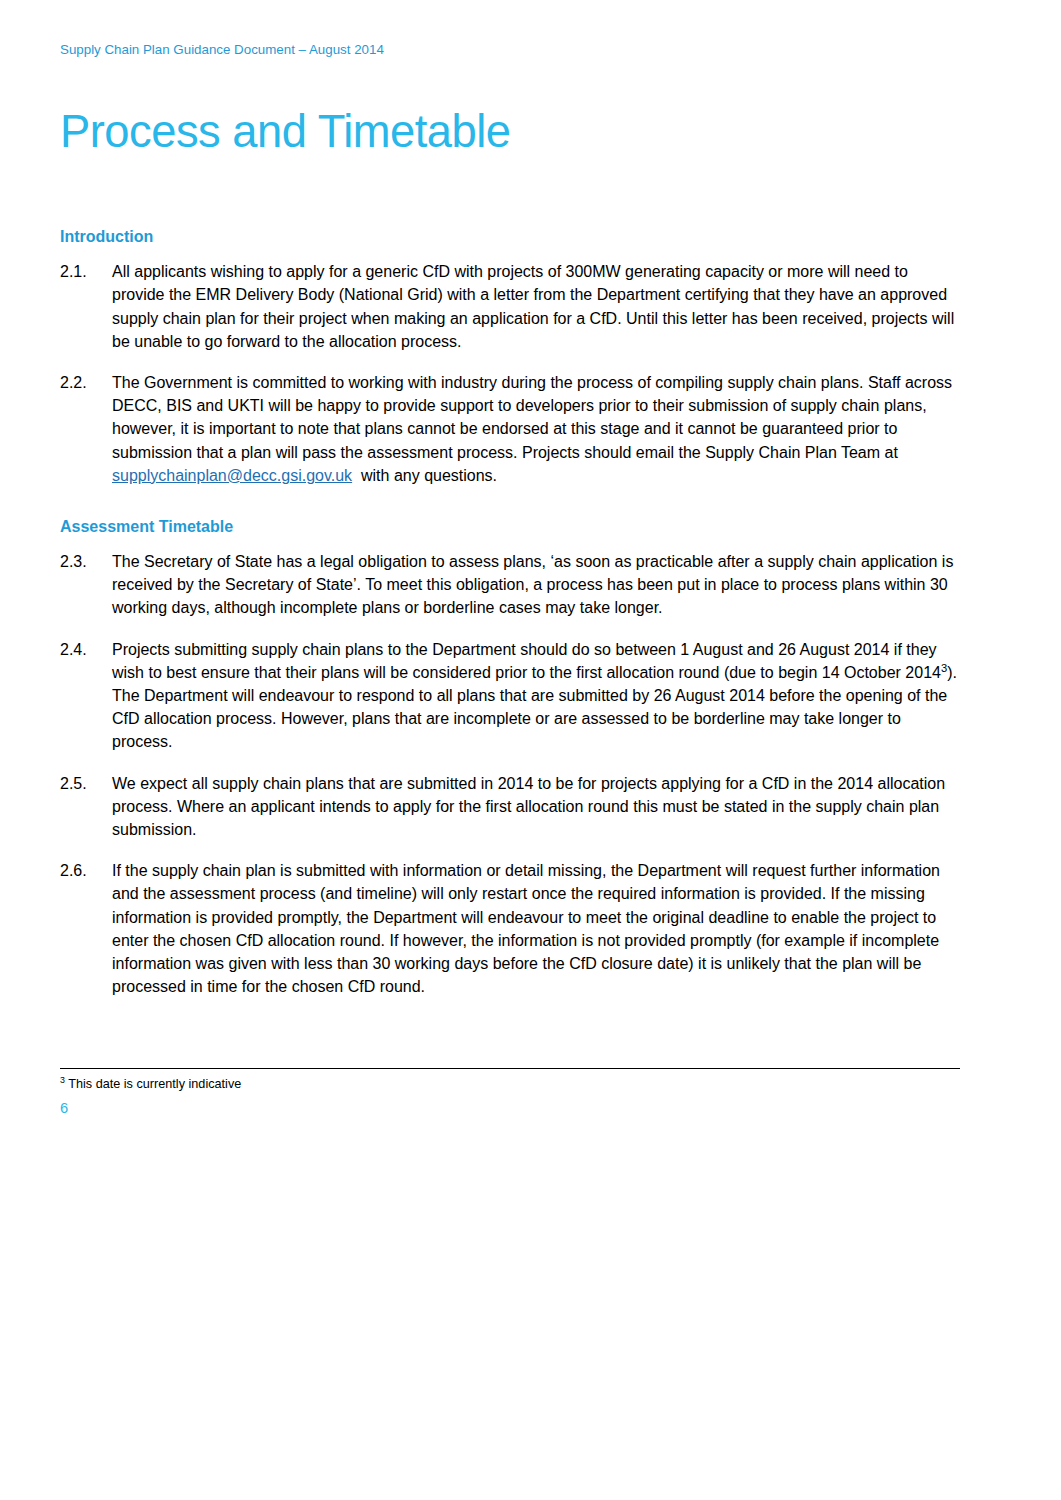Supply Chain Plan Guidance Document – August 2014
Process and Timetable
Introduction
2.1.
All applicants wishing to apply for a generic CfD with projects of 300MW generating capacity or more will need to provide the EMR Delivery Body (National Grid) with a letter from the Department certifying that they have an approved supply chain plan for their project when making an application for a CfD. Until this letter has been received, projects will be unable to go forward to the allocation process.
2.2.
The Government is committed to working with industry during the process of compiling supply chain plans. Staff across DECC, BIS and UKTI will be happy to provide support to developers prior to their submission of supply chain plans, however, it is important to note that plans cannot be endorsed at this stage and it cannot be guaranteed prior to submission that a plan will pass the assessment process. Projects should email the Supply Chain Plan Team at supplychainplan@decc.gsi.gov.uk with any questions.
Assessment Timetable
2.3.
The Secretary of State has a legal obligation to assess plans, ‘as soon as practicable after a supply chain application is received by the Secretary of State’. To meet this obligation, a process has been put in place to process plans within 30 working days, although incomplete plans or borderline cases may take longer.
2.4.
Projects submitting supply chain plans to the Department should do so between 1 August and 26 August 2014 if they wish to best ensure that their plans will be considered prior to the first allocation round (due to begin 14 October 20143). The Department will endeavour to respond to all plans that are submitted by 26 August 2014 before the opening of the CfD allocation process. However, plans that are incomplete or are assessed to be borderline may take longer to process.
2.5.
We expect all supply chain plans that are submitted in 2014 to be for projects applying for a CfD in the 2014 allocation process. Where an applicant intends to apply for the first allocation round this must be stated in the supply chain plan submission.
2.6.
If the supply chain plan is submitted with information or detail missing, the Department will request further information and the assessment process (and timeline) will only restart once the required information is provided. If the missing information is provided promptly, the Department will endeavour to meet the original deadline to enable the project to enter the chosen CfD allocation round. If however, the information is not provided promptly (for example if incomplete information was given with less than 30 working days before the CfD closure date) it is unlikely that the plan will be processed in time for the chosen CfD round.
3 This date is currently indicative
6